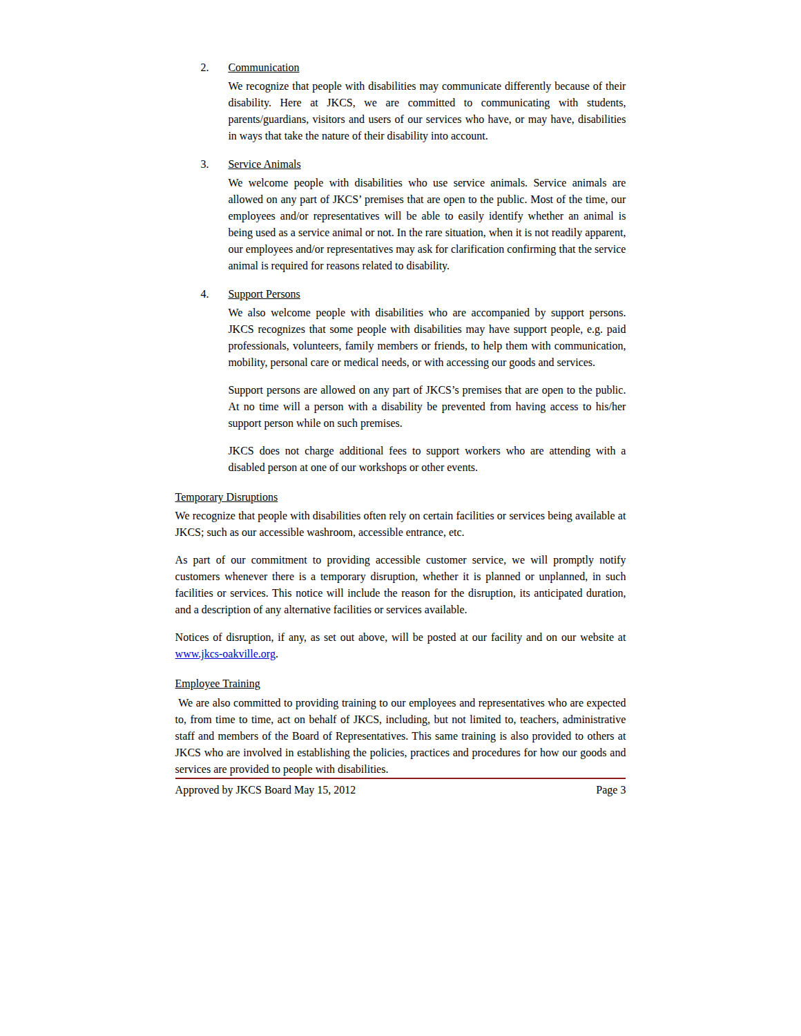Communication
We recognize that people with disabilities may communicate differently because of their disability. Here at JKCS, we are committed to communicating with students, parents/guardians, visitors and users of our services who have, or may have, disabilities in ways that take the nature of their disability into account.
Service Animals
We welcome people with disabilities who use service animals. Service animals are allowed on any part of JKCS’ premises that are open to the public. Most of the time, our employees and/or representatives will be able to easily identify whether an animal is being used as a service animal or not. In the rare situation, when it is not readily apparent, our employees and/or representatives may ask for clarification confirming that the service animal is required for reasons related to disability.
Support Persons
We also welcome people with disabilities who are accompanied by support persons. JKCS recognizes that some people with disabilities may have support people, e.g. paid professionals, volunteers, family members or friends, to help them with communication, mobility, personal care or medical needs, or with accessing our goods and services.
Support persons are allowed on any part of JKCS’s premises that are open to the public. At no time will a person with a disability be prevented from having access to his/her support person while on such premises.
JKCS does not charge additional fees to support workers who are attending with a disabled person at one of our workshops or other events.
Temporary Disruptions
We recognize that people with disabilities often rely on certain facilities or services being available at JKCS; such as our accessible washroom, accessible entrance, etc.
As part of our commitment to providing accessible customer service, we will promptly notify customers whenever there is a temporary disruption, whether it is planned or unplanned, in such facilities or services. This notice will include the reason for the disruption, its anticipated duration, and a description of any alternative facilities or services available.
Notices of disruption, if any, as set out above, will be posted at our facility and on our website at www.jkcs-oakville.org.
Employee Training
We are also committed to providing training to our employees and representatives who are expected to, from time to time, act on behalf of JKCS, including, but not limited to, teachers, administrative staff and members of the Board of Representatives. This same training is also provided to others at JKCS who are involved in establishing the policies, practices and procedures for how our goods and services are provided to people with disabilities.
Approved by JKCS Board May 15, 2012 Page 3